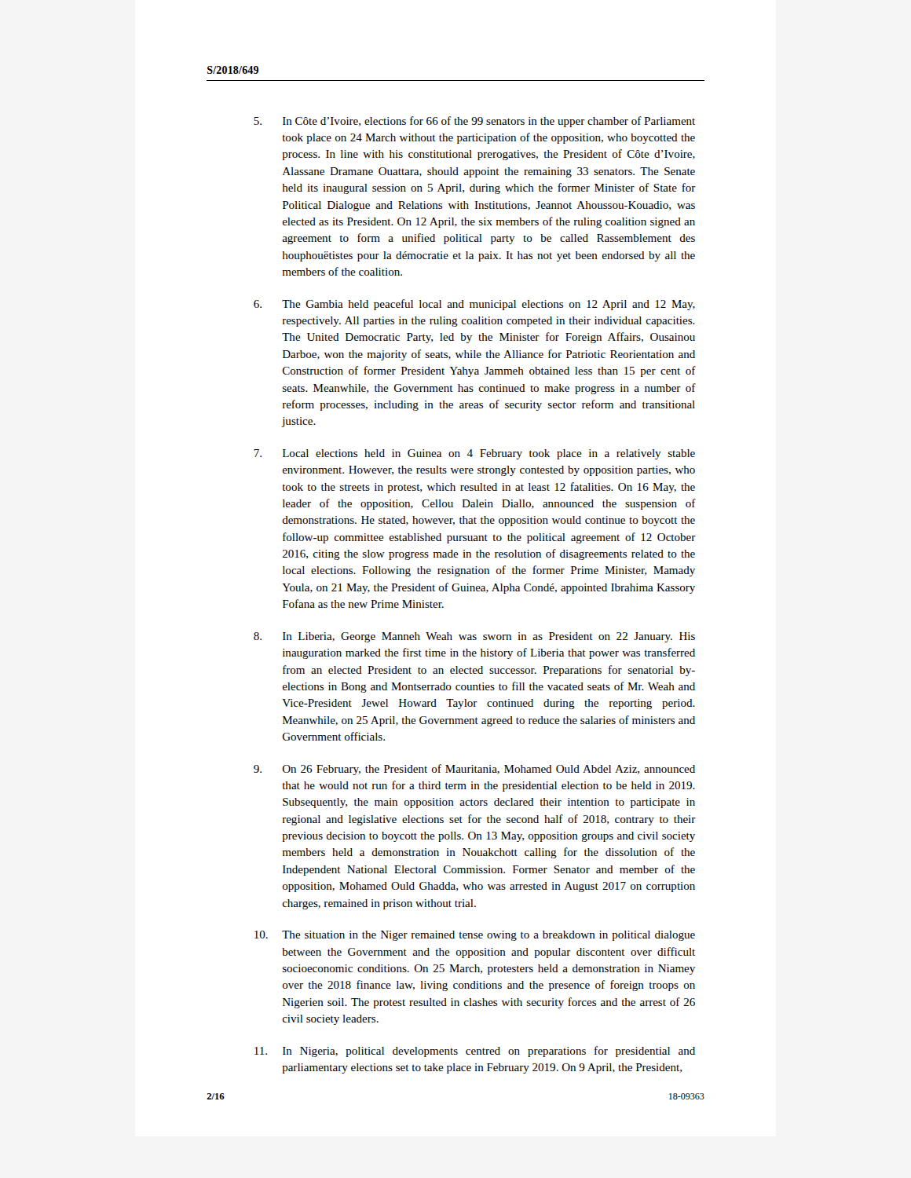S/2018/649
5. In Côte d’Ivoire, elections for 66 of the 99 senators in the upper chamber of Parliament took place on 24 March without the participation of the opposition, who boycotted the process. In line with his constitutional prerogatives, the President of Côte d’Ivoire, Alassane Dramane Ouattara, should appoint the remaining 33 senators. The Senate held its inaugural session on 5 April, during which the former Minister of State for Political Dialogue and Relations with Institutions, Jeannot Ahoussou-Kouadio, was elected as its President. On 12 April, the six members of the ruling coalition signed an agreement to form a unified political party to be called Rassemblement des houphouëtistes pour la démocratie et la paix. It has not yet been endorsed by all the members of the coalition.
6. The Gambia held peaceful local and municipal elections on 12 April and 12 May, respectively. All parties in the ruling coalition competed in their individual capacities. The United Democratic Party, led by the Minister for Foreign Affairs, Ousainou Darboe, won the majority of seats, while the Alliance for Patriotic Reorientation and Construction of former President Yahya Jammeh obtained less than 15 per cent of seats. Meanwhile, the Government has continued to make progress in a number of reform processes, including in the areas of security sector reform and transitional justice.
7. Local elections held in Guinea on 4 February took place in a relatively stable environment. However, the results were strongly contested by opposition parties, who took to the streets in protest, which resulted in at least 12 fatalities. On 16 May, the leader of the opposition, Cellou Dalein Diallo, announced the suspension of demonstrations. He stated, however, that the opposition would continue to boycott the follow-up committee established pursuant to the political agreement of 12 October 2016, citing the slow progress made in the resolution of disagreements related to the local elections. Following the resignation of the former Prime Minister, Mamady Youla, on 21 May, the President of Guinea, Alpha Condé, appointed Ibrahima Kassory Fofana as the new Prime Minister.
8. In Liberia, George Manneh Weah was sworn in as President on 22 January. His inauguration marked the first time in the history of Liberia that power was transferred from an elected President to an elected successor. Preparations for senatorial by-elections in Bong and Montserrado counties to fill the vacated seats of Mr. Weah and Vice-President Jewel Howard Taylor continued during the reporting period. Meanwhile, on 25 April, the Government agreed to reduce the salaries of ministers and Government officials.
9. On 26 February, the President of Mauritania, Mohamed Ould Abdel Aziz, announced that he would not run for a third term in the presidential election to be held in 2019. Subsequently, the main opposition actors declared their intention to participate in regional and legislative elections set for the second half of 2018, contrary to their previous decision to boycott the polls. On 13 May, opposition groups and civil society members held a demonstration in Nouakchott calling for the dissolution of the Independent National Electoral Commission. Former Senator and member of the opposition, Mohamed Ould Ghadda, who was arrested in August 2017 on corruption charges, remained in prison without trial.
10. The situation in the Niger remained tense owing to a breakdown in political dialogue between the Government and the opposition and popular discontent over difficult socioeconomic conditions. On 25 March, protesters held a demonstration in Niamey over the 2018 finance law, living conditions and the presence of foreign troops on Nigerien soil. The protest resulted in clashes with security forces and the arrest of 26 civil society leaders.
11. In Nigeria, political developments centred on preparations for presidential and parliamentary elections set to take place in February 2019. On 9 April, the President,
2/16 18-09363